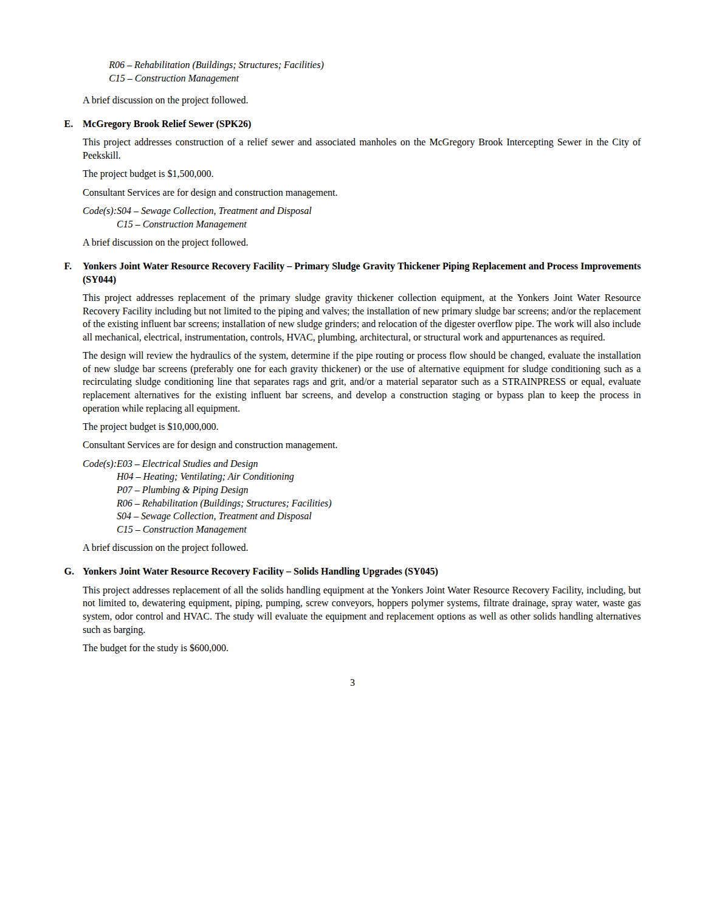R06 – Rehabilitation (Buildings; Structures; Facilities)
C15 – Construction Management
A brief discussion on the project followed.
E. McGregory Brook Relief Sewer (SPK26)
This project addresses construction of a relief sewer and associated manholes on the McGregory Brook Intercepting Sewer in the City of Peekskill.
The project budget is $1,500,000.
Consultant Services are for design and construction management.
| Code(s): | S04 – Sewage Collection, Treatment and Disposal C15 – Construction Management |
A brief discussion on the project followed.
F. Yonkers Joint Water Resource Recovery Facility – Primary Sludge Gravity Thickener Piping Replacement and Process Improvements (SY044)
This project addresses replacement of the primary sludge gravity thickener collection equipment, at the Yonkers Joint Water Resource Recovery Facility including but not limited to the piping and valves; the installation of new primary sludge bar screens; and/or the replacement of the existing influent bar screens; installation of new sludge grinders; and relocation of the digester overflow pipe. The work will also include all mechanical, electrical, instrumentation, controls, HVAC, plumbing, architectural, or structural work and appurtenances as required.
The design will review the hydraulics of the system, determine if the pipe routing or process flow should be changed, evaluate the installation of new sludge bar screens (preferably one for each gravity thickener) or the use of alternative equipment for sludge conditioning such as a recirculating sludge conditioning line that separates rags and grit, and/or a material separator such as a STRAINPRESS or equal, evaluate replacement alternatives for the existing influent bar screens, and develop a construction staging or bypass plan to keep the process in operation while replacing all equipment.
The project budget is $10,000,000.
Consultant Services are for design and construction management.
| Code(s): | E03 – Electrical Studies and Design H04 – Heating; Ventilating; Air Conditioning P07 – Plumbing & Piping Design R06 – Rehabilitation (Buildings; Structures; Facilities) S04 – Sewage Collection, Treatment and Disposal C15 – Construction Management |
A brief discussion on the project followed.
G. Yonkers Joint Water Resource Recovery Facility – Solids Handling Upgrades (SY045)
This project addresses replacement of all the solids handling equipment at the Yonkers Joint Water Resource Recovery Facility, including, but not limited to, dewatering equipment, piping, pumping, screw conveyors, hoppers polymer systems, filtrate drainage, spray water, waste gas system, odor control and HVAC. The study will evaluate the equipment and replacement options as well as other solids handling alternatives such as barging.
The budget for the study is $600,000.
3